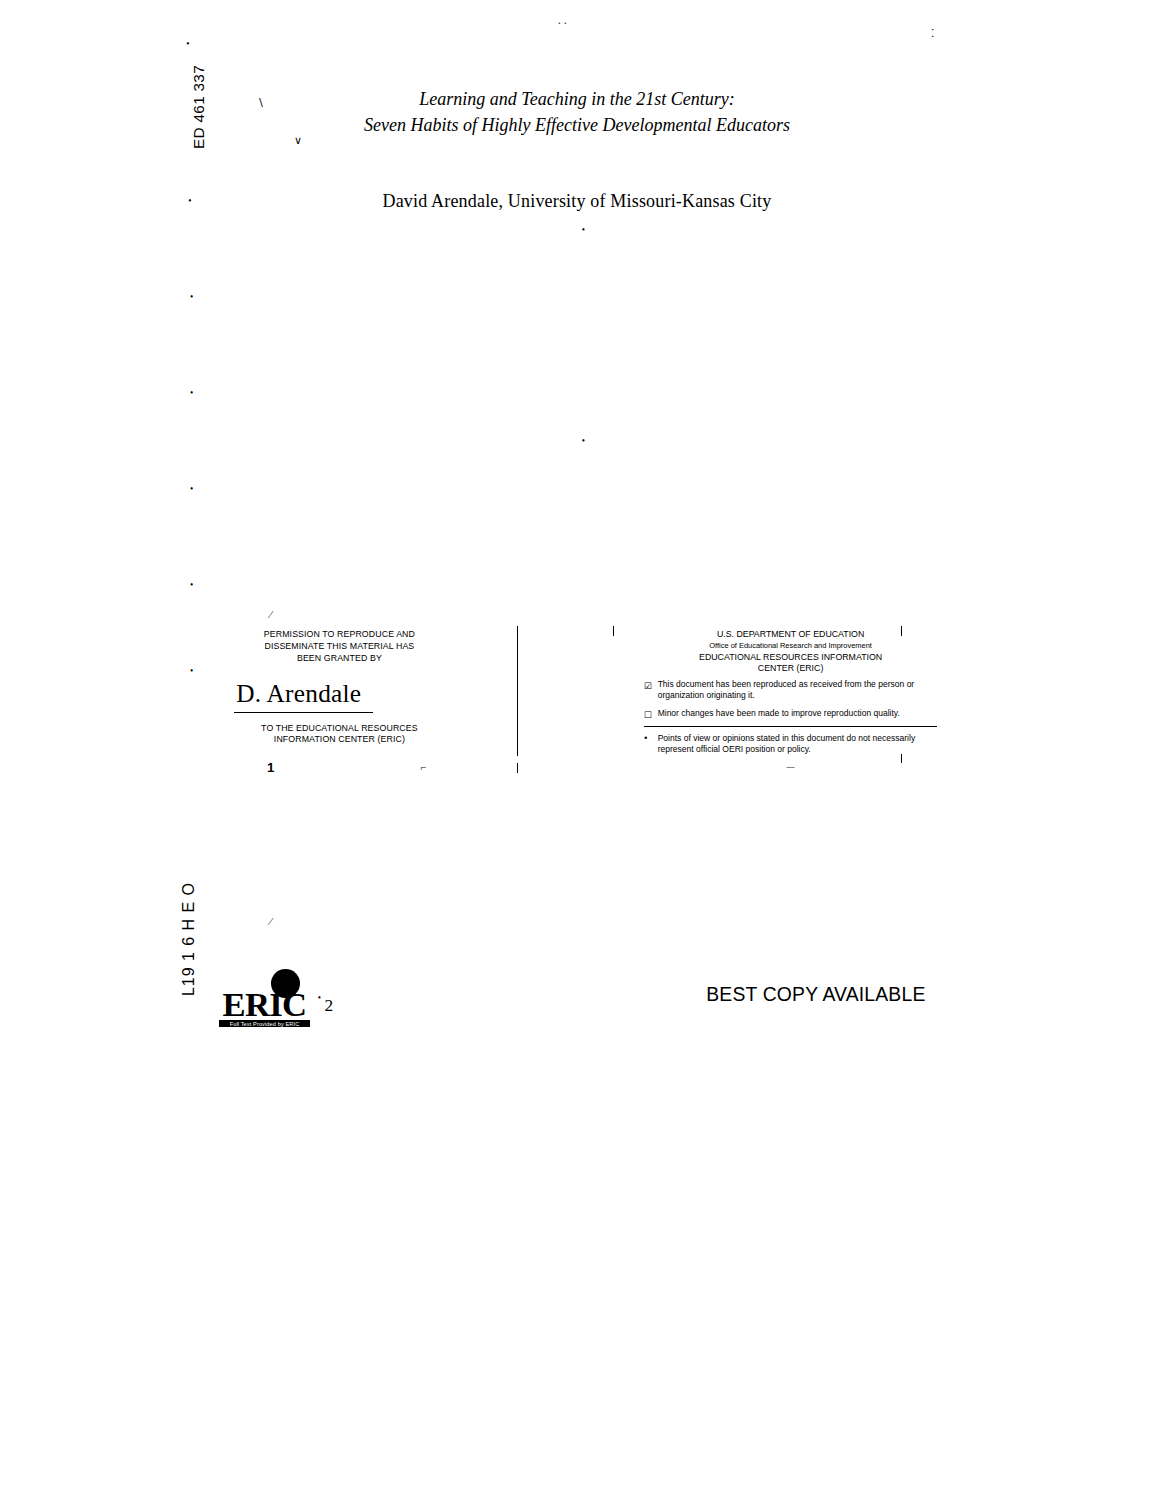• ∙ ∙ ⁚ ∖ ∨ • • • • • • • • ∕ ∕ •
ED 461 337
L19 1 6 H E O
Learning and Teaching in the 21st Century:
Seven Habits of Highly Effective Developmental Educators
David Arendale, University of Missouri-Kansas City
PERMISSION TO REPRODUCE AND
DISSEMINATE THIS MATERIAL HAS
BEEN GRANTED BY
D. Arendale
TO THE EDUCATIONAL RESOURCES
INFORMATION CENTER (ERIC)
U.S. DEPARTMENT OF EDUCATION
Office of Educational Research and Improvement
EDUCATIONAL RESOURCES INFORMATION
CENTER (ERIC)
☑ This document has been reproduced as received from the person or organization originating it.
☐ Minor changes have been made to improve reproduction quality.
•Points of view or opinions stated in this document do not necessarily represent official OERI position or policy.
—
1
⌐
2
BEST COPY AVAILABLE
ERIC
Full Text Provided by ERIC